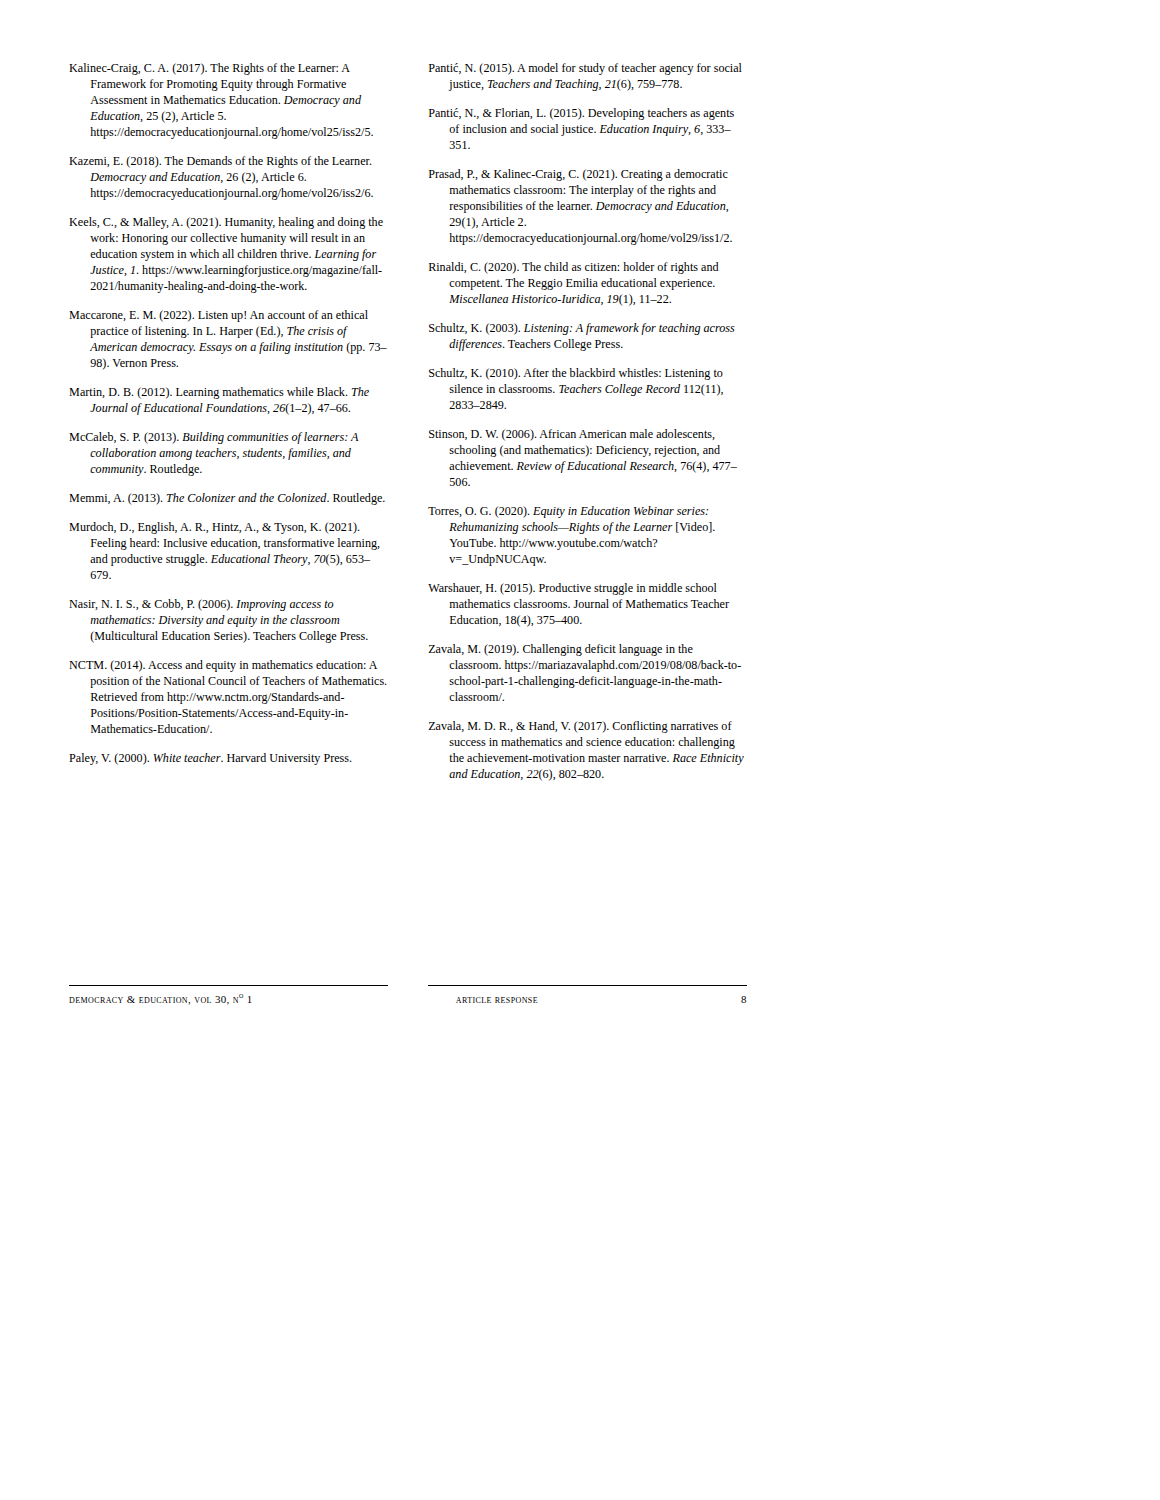Kalinec-Craig, C. A. (2017). The Rights of the Learner: A Framework for Promoting Equity through Formative Assessment in Mathematics Education. Democracy and Education, 25 (2), Article 5. https://democracyeducationjournal.org/home/vol25/iss2/5.
Kazemi, E. (2018). The Demands of the Rights of the Learner. Democracy and Education, 26 (2), Article 6. https://democracyeducationjournal.org/home/vol26/iss2/6.
Keels, C., & Malley, A. (2021). Humanity, healing and doing the work: Honoring our collective humanity will result in an education system in which all children thrive. Learning for Justice, 1. https://www.learningforjustice.org/magazine/fall-2021/humanity-healing-and-doing-the-work.
Maccarone, E. M. (2022). Listen up! An account of an ethical practice of listening. In L. Harper (Ed.), The crisis of American democracy. Essays on a failing institution (pp. 73–98). Vernon Press.
Martin, D. B. (2012). Learning mathematics while Black. The Journal of Educational Foundations, 26(1–2), 47–66.
McCaleb, S. P. (2013). Building communities of learners: A collaboration among teachers, students, families, and community. Routledge.
Memmi, A. (2013). The Colonizer and the Colonized. Routledge.
Murdoch, D., English, A. R., Hintz, A., & Tyson, K. (2021). Feeling heard: Inclusive education, transformative learning, and productive struggle. Educational Theory, 70(5), 653–679.
Nasir, N. I. S., & Cobb, P. (2006). Improving access to mathematics: Diversity and equity in the classroom (Multicultural Education Series). Teachers College Press.
NCTM. (2014). Access and equity in mathematics education: A position of the National Council of Teachers of Mathematics. Retrieved from http://www.nctm.org/Standards-and-Positions/Position-Statements/Access-and-Equity-in-Mathematics-Education/.
Paley, V. (2000). White teacher. Harvard University Press.
Pantić, N. (2015). A model for study of teacher agency for social justice, Teachers and Teaching, 21(6), 759–778.
Pantić, N., & Florian, L. (2015). Developing teachers as agents of inclusion and social justice. Education Inquiry, 6, 333–351.
Prasad, P., & Kalinec-Craig, C. (2021). Creating a democratic mathematics classroom: The interplay of the rights and responsibilities of the learner. Democracy and Education, 29(1), Article 2. https://democracyeducationjournal.org/home/vol29/iss1/2.
Rinaldi, C. (2020). The child as citizen: holder of rights and competent. The Reggio Emilia educational experience. Miscellanea Historico-Iuridica, 19(1), 11–22.
Schultz, K. (2003). Listening: A framework for teaching across differences. Teachers College Press.
Schultz, K. (2010). After the blackbird whistles: Listening to silence in classrooms. Teachers College Record 112(11), 2833–2849.
Stinson, D. W. (2006). African American male adolescents, schooling (and mathematics): Deficiency, rejection, and achievement. Review of Educational Research, 76(4), 477–506.
Torres, O. G. (2020). Equity in Education Webinar series: Rehumanizing schools—Rights of the Learner [Video]. YouTube. http://www.youtube.com/watch?v=_UndpNUCAqw.
Warshauer, H. (2015). Productive struggle in middle school mathematics classrooms. Journal of Mathematics Teacher Education, 18(4), 375–400.
Zavala, M. (2019). Challenging deficit language in the classroom. https://mariazavalaphd.com/2019/08/08/back-to-school-part-1-challenging-deficit-language-in-the-math-classroom/.
Zavala, M. D. R., & Hand, V. (2017). Conflicting narratives of success in mathematics and science education: challenging the achievement-motivation master narrative. Race Ethnicity and Education, 22(6), 802–820.
democracy & education, vol 30, no 1
article response
8